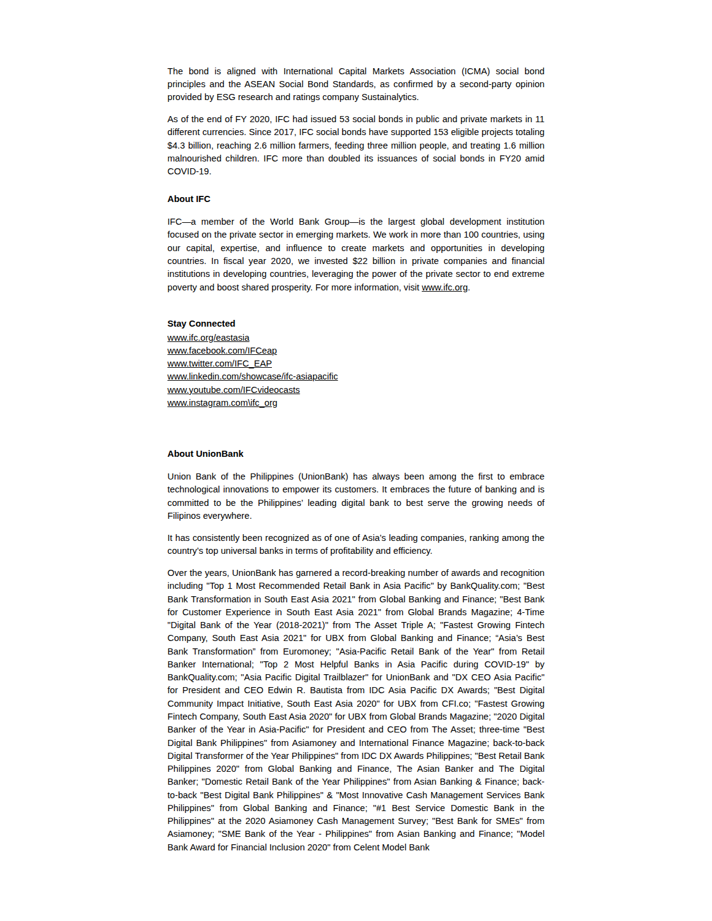The bond is aligned with International Capital Markets Association (ICMA) social bond principles and the ASEAN Social Bond Standards, as confirmed by a second-party opinion provided by ESG research and ratings company Sustainalytics.
As of the end of FY 2020, IFC had issued 53 social bonds in public and private markets in 11 different currencies. Since 2017, IFC social bonds have supported 153 eligible projects totaling $4.3 billion, reaching 2.6 million farmers, feeding three million people, and treating 1.6 million malnourished children. IFC more than doubled its issuances of social bonds in FY20 amid COVID-19.
About IFC
IFC—a member of the World Bank Group—is the largest global development institution focused on the private sector in emerging markets. We work in more than 100 countries, using our capital, expertise, and influence to create markets and opportunities in developing countries. In fiscal year 2020, we invested $22 billion in private companies and financial institutions in developing countries, leveraging the power of the private sector to end extreme poverty and boost shared prosperity. For more information, visit www.ifc.org.
Stay Connected
www.ifc.org/eastasia
www.facebook.com/IFCeap
www.twitter.com/IFC_EAP
www.linkedin.com/showcase/ifc-asiapacific
www.youtube.com/IFCvideocasts
www.instagram.com\ifc_org
About UnionBank
Union Bank of the Philippines (UnionBank) has always been among the first to embrace technological innovations to empower its customers. It embraces the future of banking and is committed to be the Philippines’ leading digital bank to best serve the growing needs of Filipinos everywhere.
It has consistently been recognized as of one of Asia’s leading companies, ranking among the country’s top universal banks in terms of profitability and efficiency.
Over the years, UnionBank has garnered a record-breaking number of awards and recognition including "Top 1 Most Recommended Retail Bank in Asia Pacific" by BankQuality.com; "Best Bank Transformation in South East Asia 2021" from Global Banking and Finance; "Best Bank for Customer Experience in South East Asia 2021" from Global Brands Magazine; 4-Time "Digital Bank of the Year (2018-2021)" from The Asset Triple A; "Fastest Growing Fintech Company, South East Asia 2021" for UBX from Global Banking and Finance; “Asia’s Best Bank Transformation” from Euromoney; "Asia-Pacific Retail Bank of the Year" from Retail Banker International; "Top 2 Most Helpful Banks in Asia Pacific during COVID-19" by BankQuality.com; "Asia Pacific Digital Trailblazer" for UnionBank and "DX CEO Asia Pacific" for President and CEO Edwin R. Bautista from IDC Asia Pacific DX Awards; "Best Digital Community Impact Initiative, South East Asia 2020" for UBX from CFI.co; "Fastest Growing Fintech Company, South East Asia 2020" for UBX from Global Brands Magazine; "2020 Digital Banker of the Year in Asia-Pacific" for President and CEO from The Asset; three-time "Best Digital Bank Philippines" from Asiamoney and International Finance Magazine; back-to-back Digital Transformer of the Year Philippines" from IDC DX Awards Philippines; "Best Retail Bank Philippines 2020" from Global Banking and Finance, The Asian Banker and The Digital Banker; "Domestic Retail Bank of the Year Philippines" from Asian Banking & Finance; back-to-back "Best Digital Bank Philippines" & "Most Innovative Cash Management Services Bank Philippines" from Global Banking and Finance; "#1 Best Service Domestic Bank in the Philippines" at the 2020 Asiamoney Cash Management Survey; "Best Bank for SMEs" from Asiamoney; "SME Bank of the Year - Philippines" from Asian Banking and Finance; "Model Bank Award for Financial Inclusion 2020" from Celent Model Bank